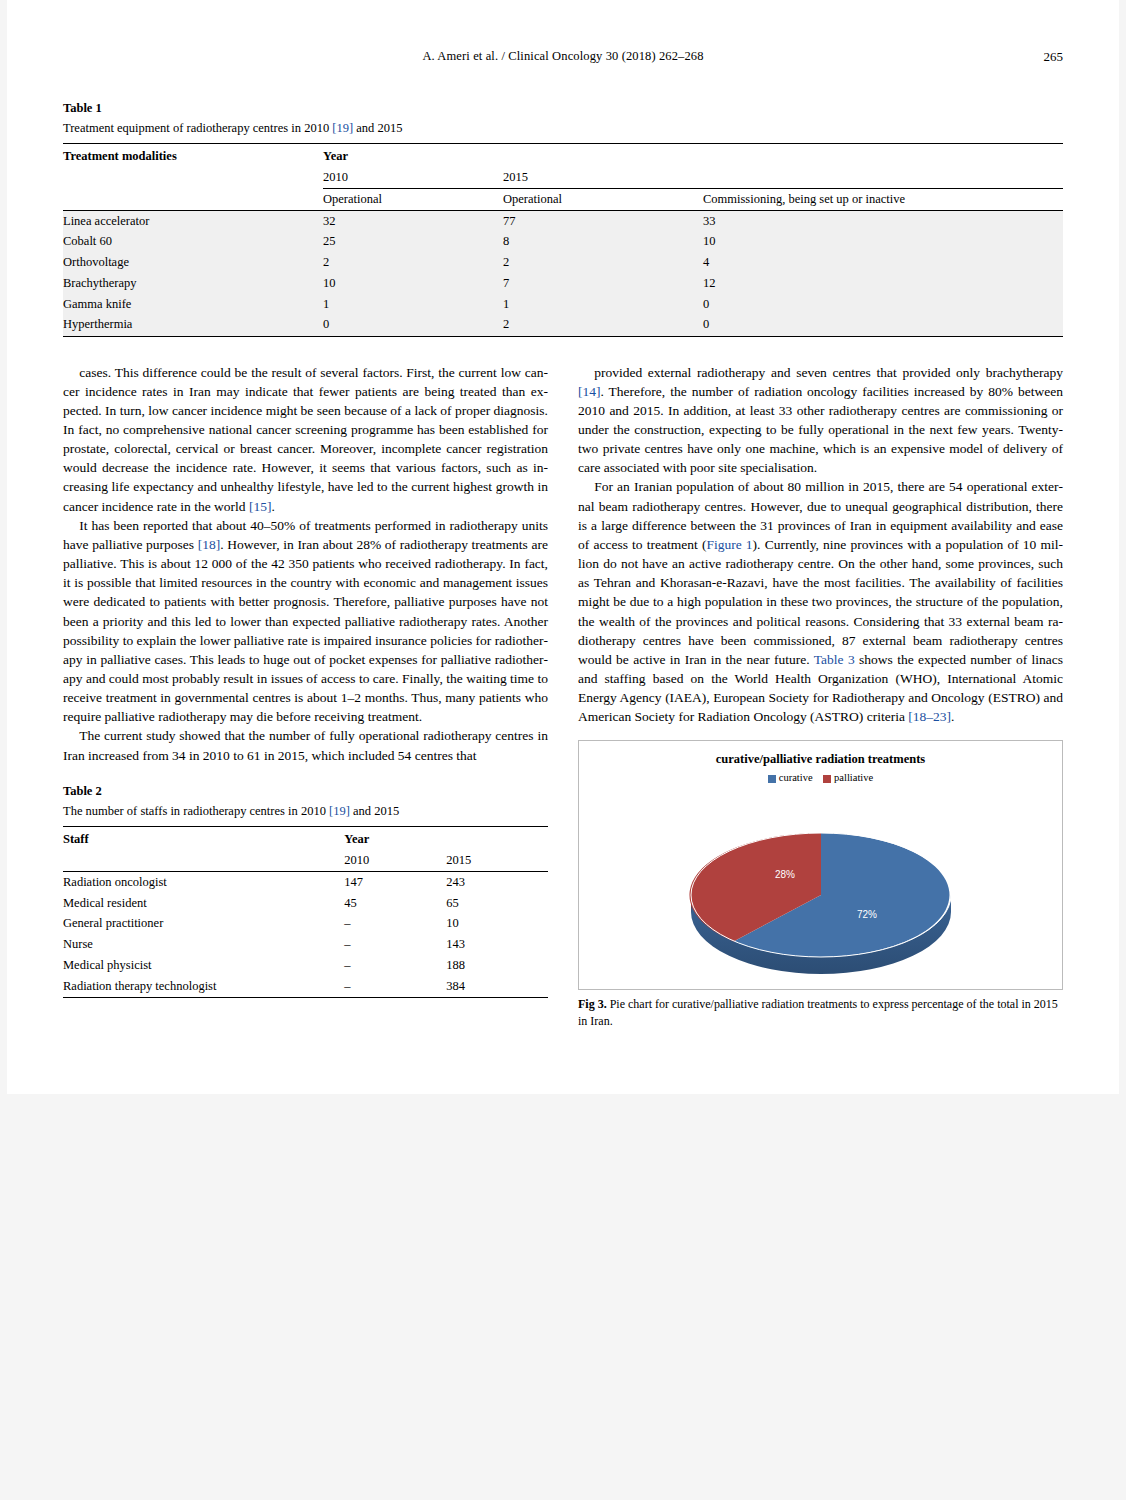A. Ameri et al. / Clinical Oncology 30 (2018) 262–268 265
Table 1
Treatment equipment of radiotherapy centres in 2010 [19] and 2015
| Treatment modalities | Year |
| --- | --- |
| | 2010 | 2015 |
| | Operational | Operational | Commissioning, being set up or inactive |
| Linea accelerator | 32 | 77 | 33 |
| Cobalt 60 | 25 | 8 | 10 |
| Orthovoltage | 2 | 2 | 4 |
| Brachytherapy | 10 | 7 | 12 |
| Gamma knife | 1 | 1 | 0 |
| Hyperthermia | 0 | 2 | 0 |
cases. This difference could be the result of several factors. First, the current low cancer incidence rates in Iran may indicate that fewer patients are being treated than expected. In turn, low cancer incidence might be seen because of a lack of proper diagnosis. In fact, no comprehensive national cancer screening programme has been established for prostate, colorectal, cervical or breast cancer. Moreover, incomplete cancer registration would decrease the incidence rate. However, it seems that various factors, such as increasing life expectancy and unhealthy lifestyle, have led to the current highest growth in cancer incidence rate in the world [15].
It has been reported that about 40–50% of treatments performed in radiotherapy units have palliative purposes [18]. However, in Iran about 28% of radiotherapy treatments are palliative. This is about 12 000 of the 42 350 patients who received radiotherapy. In fact, it is possible that limited resources in the country with economic and management issues were dedicated to patients with better prognosis. Therefore, palliative purposes have not been a priority and this led to lower than expected palliative radiotherapy rates. Another possibility to explain the lower palliative rate is impaired insurance policies for radiotherapy in palliative cases. This leads to huge out of pocket expenses for palliative radiotherapy and could most probably result in issues of access to care. Finally, the waiting time to receive treatment in governmental centres is about 1–2 months. Thus, many patients who require palliative radiotherapy may die before receiving treatment.
The current study showed that the number of fully operational radiotherapy centres in Iran increased from 34 in 2010 to 61 in 2015, which included 54 centres that
Table 2
The number of staffs in radiotherapy centres in 2010 [19] and 2015
| Staff | Year |
| --- | --- |
| | 2010 | 2015 |
| Radiation oncologist | 147 | 243 |
| Medical resident | 45 | 65 |
| General practitioner | – | 10 |
| Nurse | – | 143 |
| Medical physicist | – | 188 |
| Radiation therapy technologist | – | 384 |
provided external radiotherapy and seven centres that provided only brachytherapy [14]. Therefore, the number of radiation oncology facilities increased by 80% between 2010 and 2015. In addition, at least 33 other radiotherapy centres are commissioning or under the construction, expecting to be fully operational in the next few years. Twenty-two private centres have only one machine, which is an expensive model of delivery of care associated with poor site specialisation.
For an Iranian population of about 80 million in 2015, there are 54 operational external beam radiotherapy centres. However, due to unequal geographical distribution, there is a large difference between the 31 provinces of Iran in equipment availability and ease of access to treatment (Figure 1). Currently, nine provinces with a population of 10 million do not have an active radiotherapy centre. On the other hand, some provinces, such as Tehran and Khorasan-e-Razavi, have the most facilities. The availability of facilities might be due to a high population in these two provinces, the structure of the population, the wealth of the provinces and political reasons. Considering that 33 external beam radiotherapy centres have been commissioned, 87 external beam radiotherapy centres would be active in Iran in the near future. Table 3 shows the expected number of linacs and staffing based on the World Health Organization (WHO), International Atomic Energy Agency (IAEA), European Society for Radiotherapy and Oncology (ESTRO) and American Society for Radiation Oncology (ASTRO) criteria [18–23].
curative/palliative radiation treatments
curative palliative
28% 72%
Fig 3. Pie chart for curative/palliative radiation treatments to express percentage of the total in 2015 in Iran.